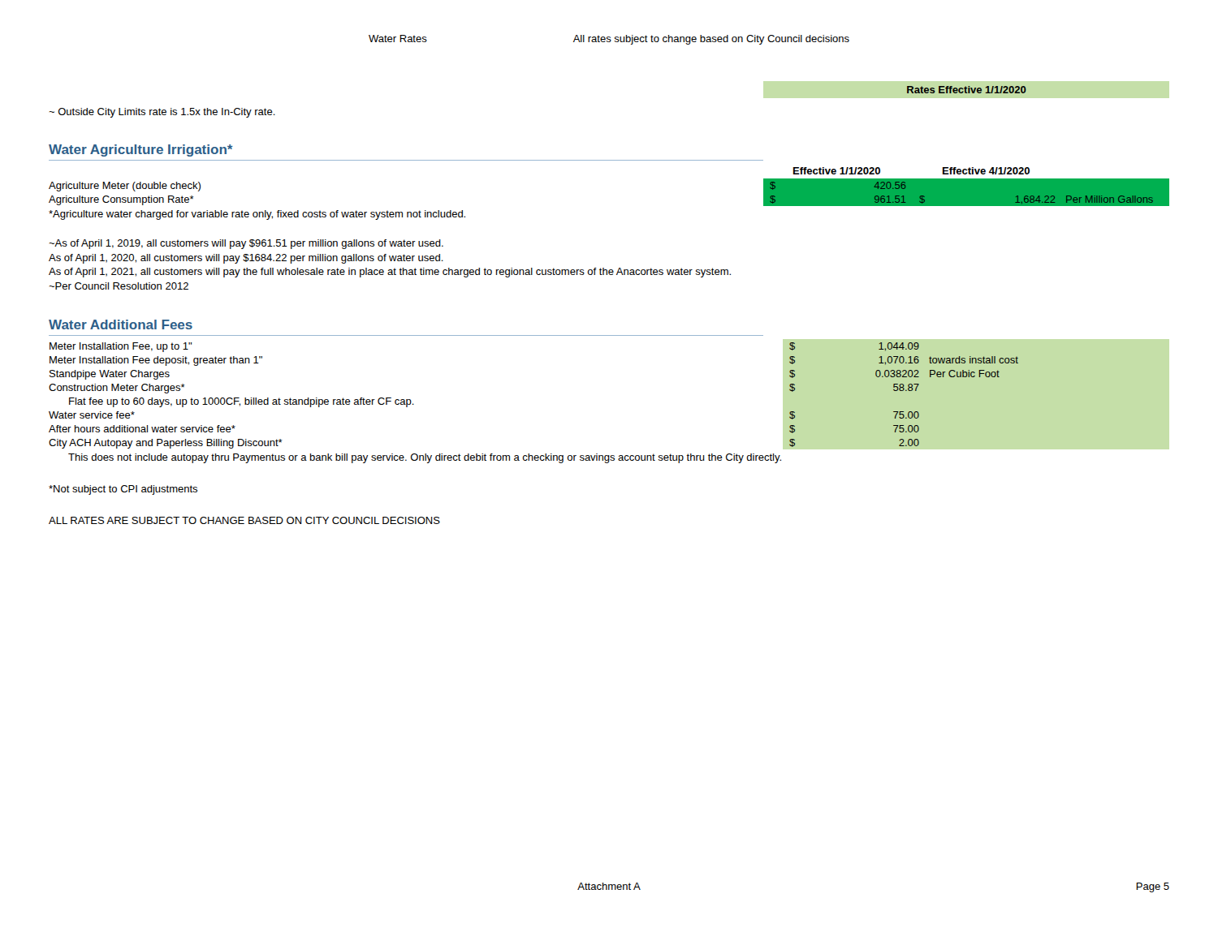Water Rates All rates subject to change based on City Council decisions
Rates Effective 1/1/2020
~ Outside City Limits rate is 1.5x the In-City rate.
Water Agriculture Irrigation*
| | | Effective 1/1/2020 | | Effective 4/1/2020 | |
| Agriculture Meter (double check) | $ | 420.56 | | | |
| Agriculture Consumption Rate* | $ | 961.51 | $ | 1,684.22 | Per Million Gallons |
*Agriculture water charged for variable rate only, fixed costs of water system not included.
~As of April 1, 2019, all customers will pay $961.51 per million gallons of water used.
As of April 1, 2020, all customers will pay $1684.22 per million gallons of water used.
As of April 1, 2021, all customers will pay the full wholesale rate in place at that time charged to regional customers of the Anacortes water system.
~Per Council Resolution 2012
Water Additional Fees
| Meter Installation Fee, up to 1" | $ | 1,044.09 | |
| Meter Installation Fee deposit, greater than 1" | $ | 1,070.16 | towards install cost |
| Standpipe Water Charges | $ | 0.038202 | Per Cubic Foot |
| Construction Meter Charges* | $ | 58.87 | |
| Flat fee up to 60 days, up to 1000CF, billed at standpipe rate after CF cap. | | | |
| Water service fee* | $ | 75.00 | |
| After hours additional water service fee* | $ | 75.00 | |
| City ACH Autopay and Paperless Billing Discount* | $ | 2.00 | |
This does not include autopay thru Paymentus or a bank bill pay service. Only direct debit from a checking or savings account setup thru the City directly.
*Not subject to CPI adjustments
ALL RATES ARE SUBJECT TO CHANGE BASED ON CITY COUNCIL DECISIONS
Attachment A Page 5